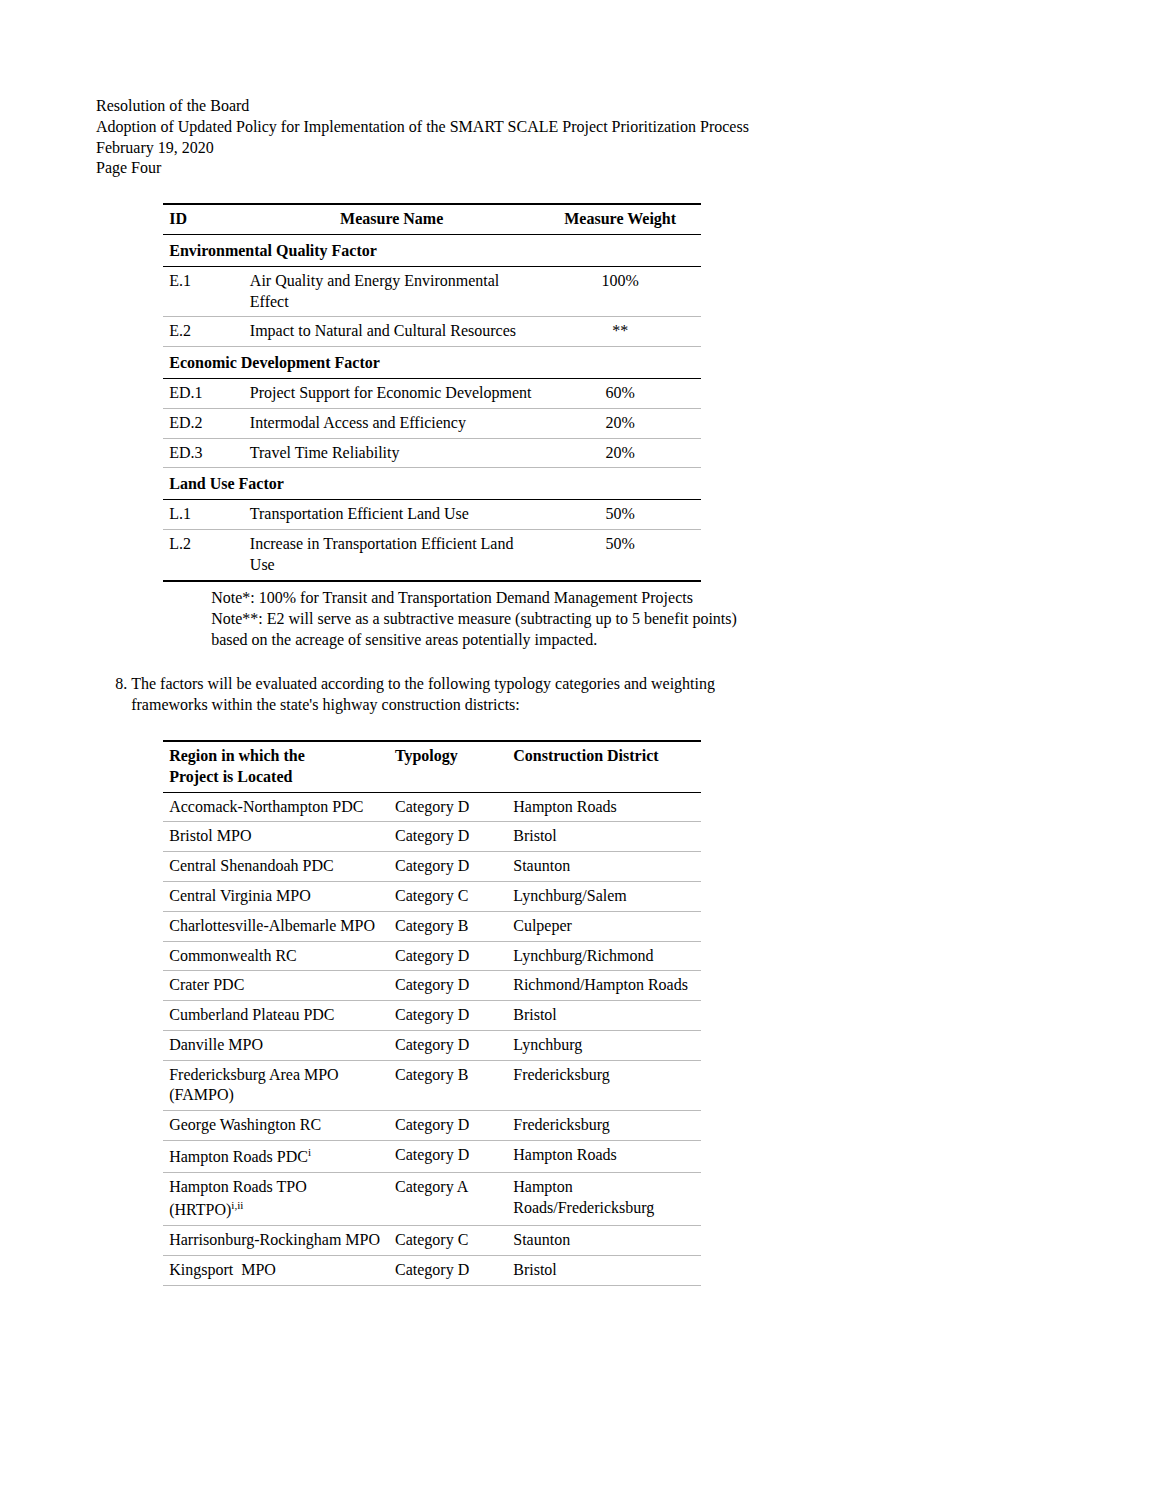Resolution of the Board
Adoption of Updated Policy for Implementation of the SMART SCALE Project Prioritization Process
February 19, 2020
Page Four
| ID | Measure Name | Measure Weight |
| --- | --- | --- |
| Environmental Quality Factor |
| E.1 | Air Quality and Energy Environmental Effect | 100% |
| E.2 | Impact to Natural and Cultural Resources | ** |
| Economic Development Factor |
| ED.1 | Project Support for Economic Development | 60% |
| ED.2 | Intermodal Access and Efficiency | 20% |
| ED.3 | Travel Time Reliability | 20% |
| Land Use Factor |
| L.1 | Transportation Efficient Land Use | 50% |
| L.2 | Increase in Transportation Efficient Land Use | 50% |
Note*: 100% for Transit and Transportation Demand Management Projects
Note**: E2 will serve as a subtractive measure (subtracting up to 5 benefit points) based on the acreage of sensitive areas potentially impacted.
The factors will be evaluated according to the following typology categories and weighting frameworks within the state's highway construction districts:
| Region in which the Project is Located | Typology | Construction District |
| --- | --- | --- |
| Accomack-Northampton PDC | Category D | Hampton Roads |
| Bristol MPO | Category D | Bristol |
| Central Shenandoah PDC | Category D | Staunton |
| Central Virginia MPO | Category C | Lynchburg/Salem |
| Charlottesville-Albemarle MPO | Category B | Culpeper |
| Commonwealth RC | Category D | Lynchburg/Richmond |
| Crater PDC | Category D | Richmond/Hampton Roads |
| Cumberland Plateau PDC | Category D | Bristol |
| Danville MPO | Category D | Lynchburg |
| Fredericksburg Area MPO (FAMPO) | Category B | Fredericksburg |
| George Washington RC | Category D | Fredericksburg |
| Hampton Roads PDC i | Category D | Hampton Roads |
| Hampton Roads TPO (HRTPO) i,ii | Category A | Hampton Roads/Fredericksburg |
| Harrisonburg-Rockingham MPO | Category C | Staunton |
| Kingsport MPO | Category D | Bristol |